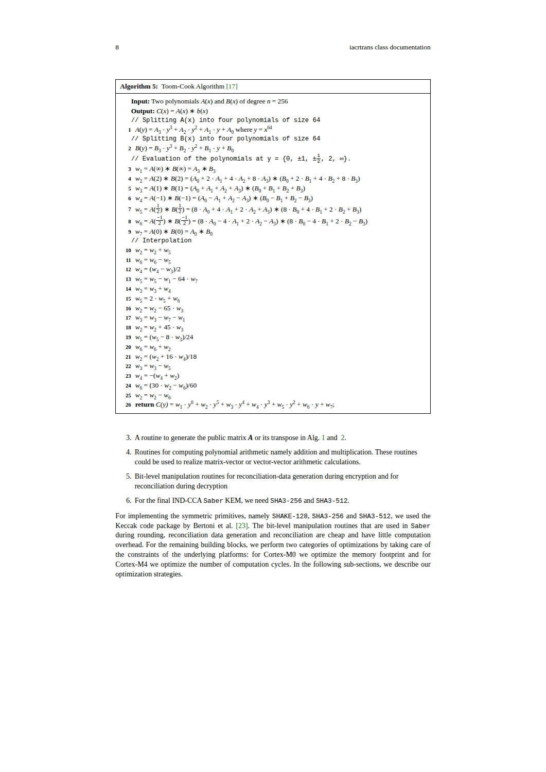8 iacrtrans class documentation
Algorithm 5: Toom-Cook Algorithm [17]
Input: Two polynomials A(x) and B(x) of degree n = 256
Output: C(x) = A(x) ∗ b(x)
// Splitting A(x) into four polynomials of size 64
1 A(y) = A3 · y3 + A2 · y2 + A1 · y + A0 where y = x64
// Splitting B(x) into four polynomials of size 64
2 B(y) = B3 · y3 + B2 · y2 + B1 · y + B0
// Evaluation of the polynomials at y = {0, ±1, ±12, 2, ∞}.
3 w1 = A(∞) ∗ B(∞) = A3 ∗ B3
4 w2 = A(2) ∗ B(2) = (A0 + 2 · A1 + 4 · A2 + 8 · A3) ∗ (B0 + 2 · B1 + 4 · B2 + 8 · B3)
5 w3 = A(1) ∗ B(1) = (A0 + A1 + A2 + A3) ∗ (B0 + B1 + B2 + B3)
6 w4 = A(−1) ∗ B(−1) = (A0 − A1 + A2 − A3) ∗ (B0 − B1 + B2 − B3)
7 w5 = A(12) ∗ B(12) = (8 · A0 + 4 · A1 + 2 · A2 + A3) ∗ (8 · B0 + 4 · B1 + 2 · B2 + B3)
8 w6 = A(−12) ∗ B(−12) = (8 · A0 − 4 · A1 + 2 · A2 − A3) ∗ (8 · B0 − 4 · B1 + 2 · B2 − B3)
9 w7 = A(0) ∗ B(0) = A0 ∗ B0
// Interpolation
10 w2 = w2 + w5
11 w6 = w6 − w5
12 w4 = (w4 − w3)/2
13 w5 = w5 − w1 − 64 · w7
14 w3 = w3 + w4
15 w5 = 2 · w5 + w6
16 w2 = w2 − 65 · w3
17 w3 = w3 − w7 − w1
18 w2 = w2 + 45 · w3
19 w5 = (w5 − 8 · w3)/24
20 w6 = w6 + w2
21 w2 = (w2 + 16 · w4)/18
22 w3 = w3 − w5
23 w4 = −(w4 + w2)
24 w6 = (30 · w2 − w6)/60
25 w2 = w2 − w6
26 return C(y) = w1 · y6 + w2 · y5 + w3 · y4 + w4 · y3 + w5 · y2 + w6 · y + w7;
A routine to generate the public matrix A or its transpose in Alg. 1 and 2.
Routines for computing polynomial arithmetic namely addition and multiplication. These routines could be used to realize matrix-vector or vector-vector arithmetic calculations.
Bit-level manipulation routines for reconciliation-data generation during encryption and for reconciliation during decryption
For the final IND-CCA Saber KEM, we need SHA3-256 and SHA3-512.
For implementing the symmetric primitives, namely SHAKE-128, SHA3-256 and SHA3-512, we used the Keccak code package by Bertoni et al. [23]. The bit-level manipulation routines that are used in Saber during rounding, reconciliation data generation and reconciliation are cheap and have little computation overhead. For the remaining building blocks, we perform two categories of optimizations by taking care of the constraints of the underlying platforms: for Cortex-M0 we optimize the memory footprint and for Cortex-M4 we optimize the number of computation cycles. In the following sub-sections, we describe our optimization strategies.